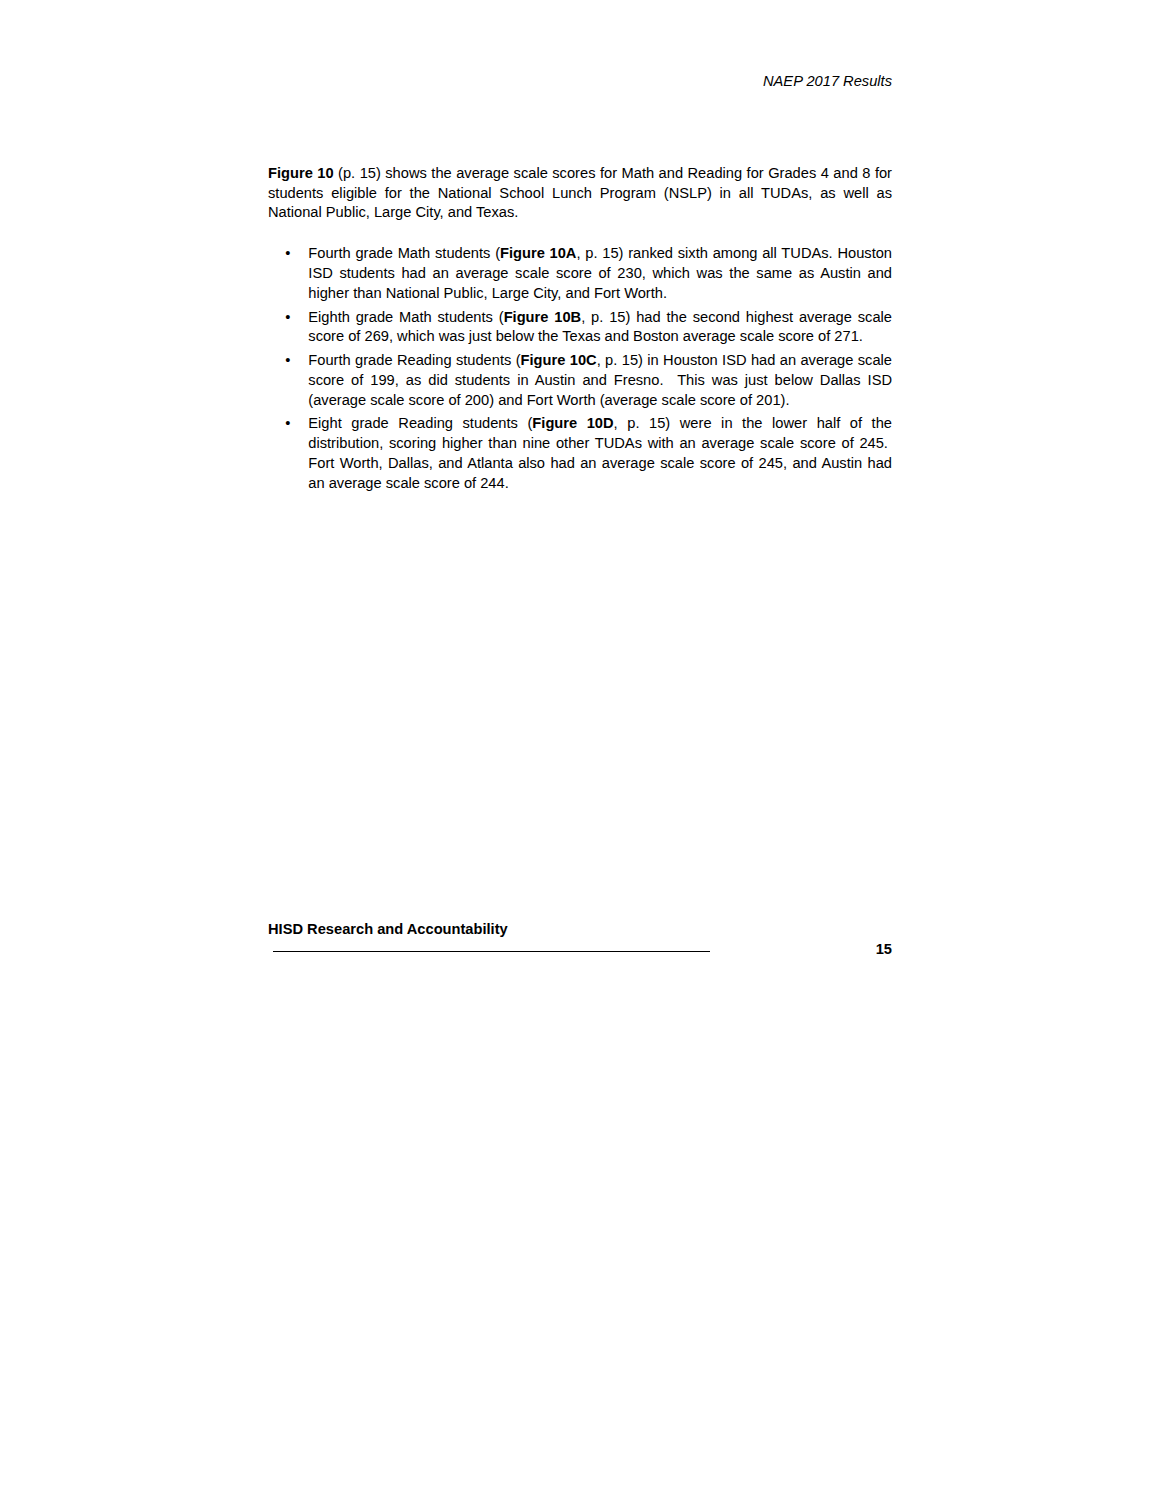NAEP 2017 Results
Figure 10 (p. 15) shows the average scale scores for Math and Reading for Grades 4 and 8 for students eligible for the National School Lunch Program (NSLP) in all TUDAs, as well as National Public, Large City, and Texas.
Fourth grade Math students (Figure 10A, p. 15) ranked sixth among all TUDAs. Houston ISD students had an average scale score of 230, which was the same as Austin and higher than National Public, Large City, and Fort Worth.
Eighth grade Math students (Figure 10B, p. 15) had the second highest average scale score of 269, which was just below the Texas and Boston average scale score of 271.
Fourth grade Reading students (Figure 10C, p. 15) in Houston ISD had an average scale score of 199, as did students in Austin and Fresno. This was just below Dallas ISD (average scale score of 200) and Fort Worth (average scale score of 201).
Eight grade Reading students (Figure 10D, p. 15) were in the lower half of the distribution, scoring higher than nine other TUDAs with an average scale score of 245. Fort Worth, Dallas, and Atlanta also had an average scale score of 245, and Austin had an average scale score of 244.
HISD Research and Accountability 15